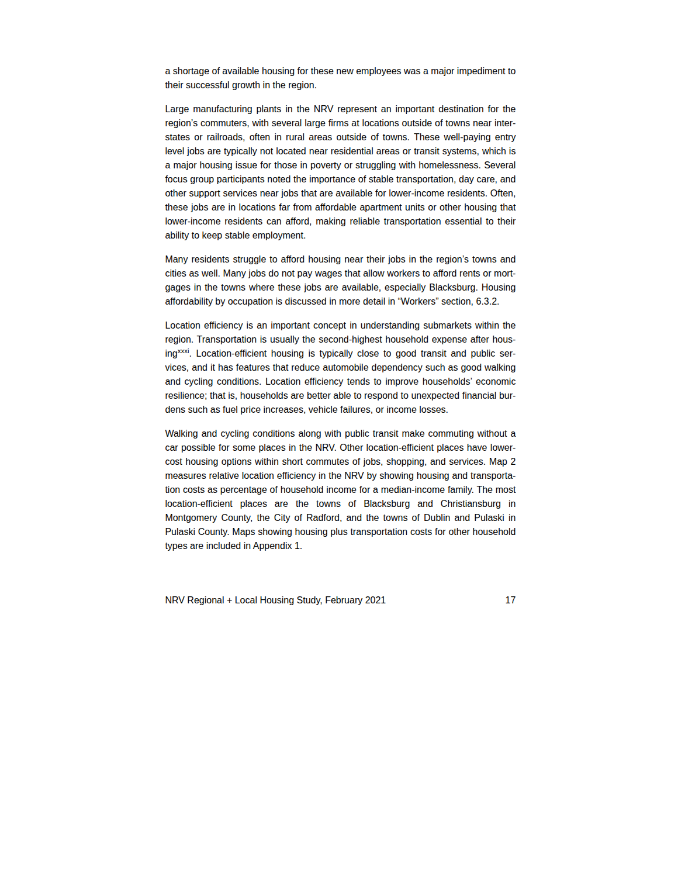a shortage of available housing for these new employees was a major impediment to their successful growth in the region.
Large manufacturing plants in the NRV represent an important destination for the region’s commuters, with several large firms at locations outside of towns near interstates or railroads, often in rural areas outside of towns. These well-paying entry level jobs are typically not located near residential areas or transit systems, which is a major housing issue for those in poverty or struggling with homelessness. Several focus group participants noted the importance of stable transportation, day care, and other support services near jobs that are available for lower-income residents. Often, these jobs are in locations far from affordable apartment units or other housing that lower-income residents can afford, making reliable transportation essential to their ability to keep stable employment.
Many residents struggle to afford housing near their jobs in the region’s towns and cities as well. Many jobs do not pay wages that allow workers to afford rents or mortgages in the towns where these jobs are available, especially Blacksburg. Housing affordability by occupation is discussed in more detail in “Workers” section, 6.3.2.
Location efficiency is an important concept in understanding submarkets within the region. Transportation is usually the second-highest household expense after housingxxxi. Location-efficient housing is typically close to good transit and public services, and it has features that reduce automobile dependency such as good walking and cycling conditions. Location efficiency tends to improve households’ economic resilience; that is, households are better able to respond to unexpected financial burdens such as fuel price increases, vehicle failures, or income losses.
Walking and cycling conditions along with public transit make commuting without a car possible for some places in the NRV. Other location-efficient places have lower-cost housing options within short commutes of jobs, shopping, and services. Map 2 measures relative location efficiency in the NRV by showing housing and transportation costs as percentage of household income for a median-income family. The most location-efficient places are the towns of Blacksburg and Christiansburg in Montgomery County, the City of Radford, and the towns of Dublin and Pulaski in Pulaski County. Maps showing housing plus transportation costs for other household types are included in Appendix 1.
NRV Regional + Local Housing Study, February 2021 17